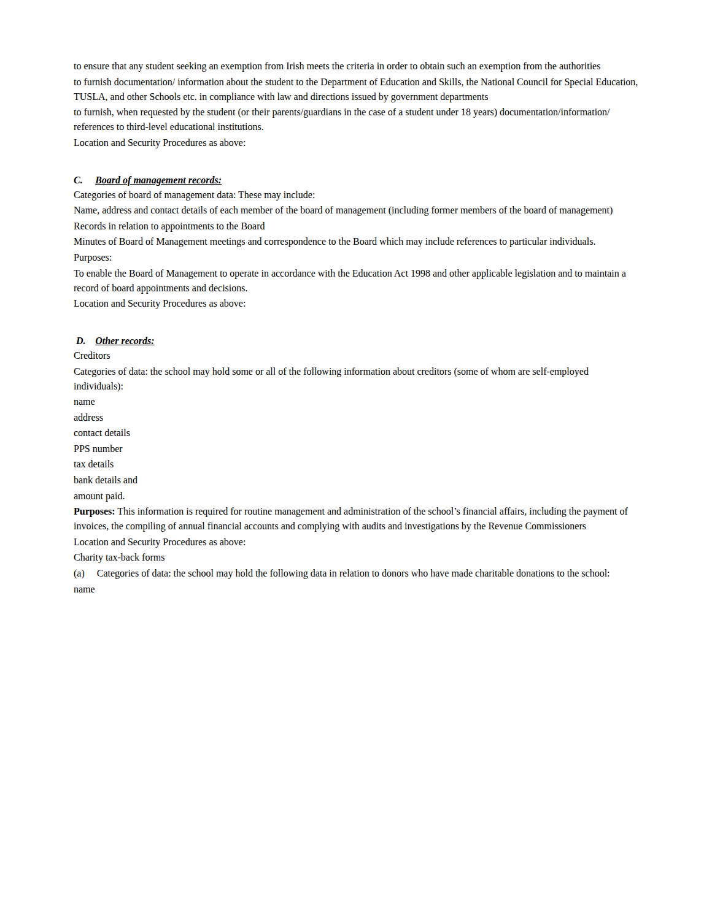to ensure that any student seeking an exemption from Irish meets the criteria in order to obtain such an exemption from the authorities
to furnish documentation/ information about the student to the Department of Education and Skills, the National Council for Special Education, TUSLA, and other Schools etc. in compliance with law and directions issued by government departments
to furnish, when requested by the student (or their parents/guardians in the case of a student under 18 years) documentation/information/ references to third-level educational institutions.
Location and Security Procedures as above:
C. Board of management records:
Categories of board of management data: These may include:
Name, address and contact details of each member of the board of management (including former members of the board of management)
Records in relation to appointments to the Board
Minutes of Board of Management meetings and correspondence to the Board which may include references to particular individuals.
Purposes:
To enable the Board of Management to operate in accordance with the Education Act 1998 and other applicable legislation and to maintain a record of board appointments and decisions.
Location and Security Procedures as above:
D. Other records:
Creditors
Categories of data: the school may hold some or all of the following information about creditors (some of whom are self-employed individuals):
name
address
contact details
PPS number
tax details
bank details and
amount paid.
Purposes: This information is required for routine management and administration of the school’s financial affairs, including the payment of invoices, the compiling of annual financial accounts and complying with audits and investigations by the Revenue Commissioners
Location and Security Procedures as above:
Charity tax-back forms
(a) Categories of data: the school may hold the following data in relation to donors who have made charitable donations to the school:
name